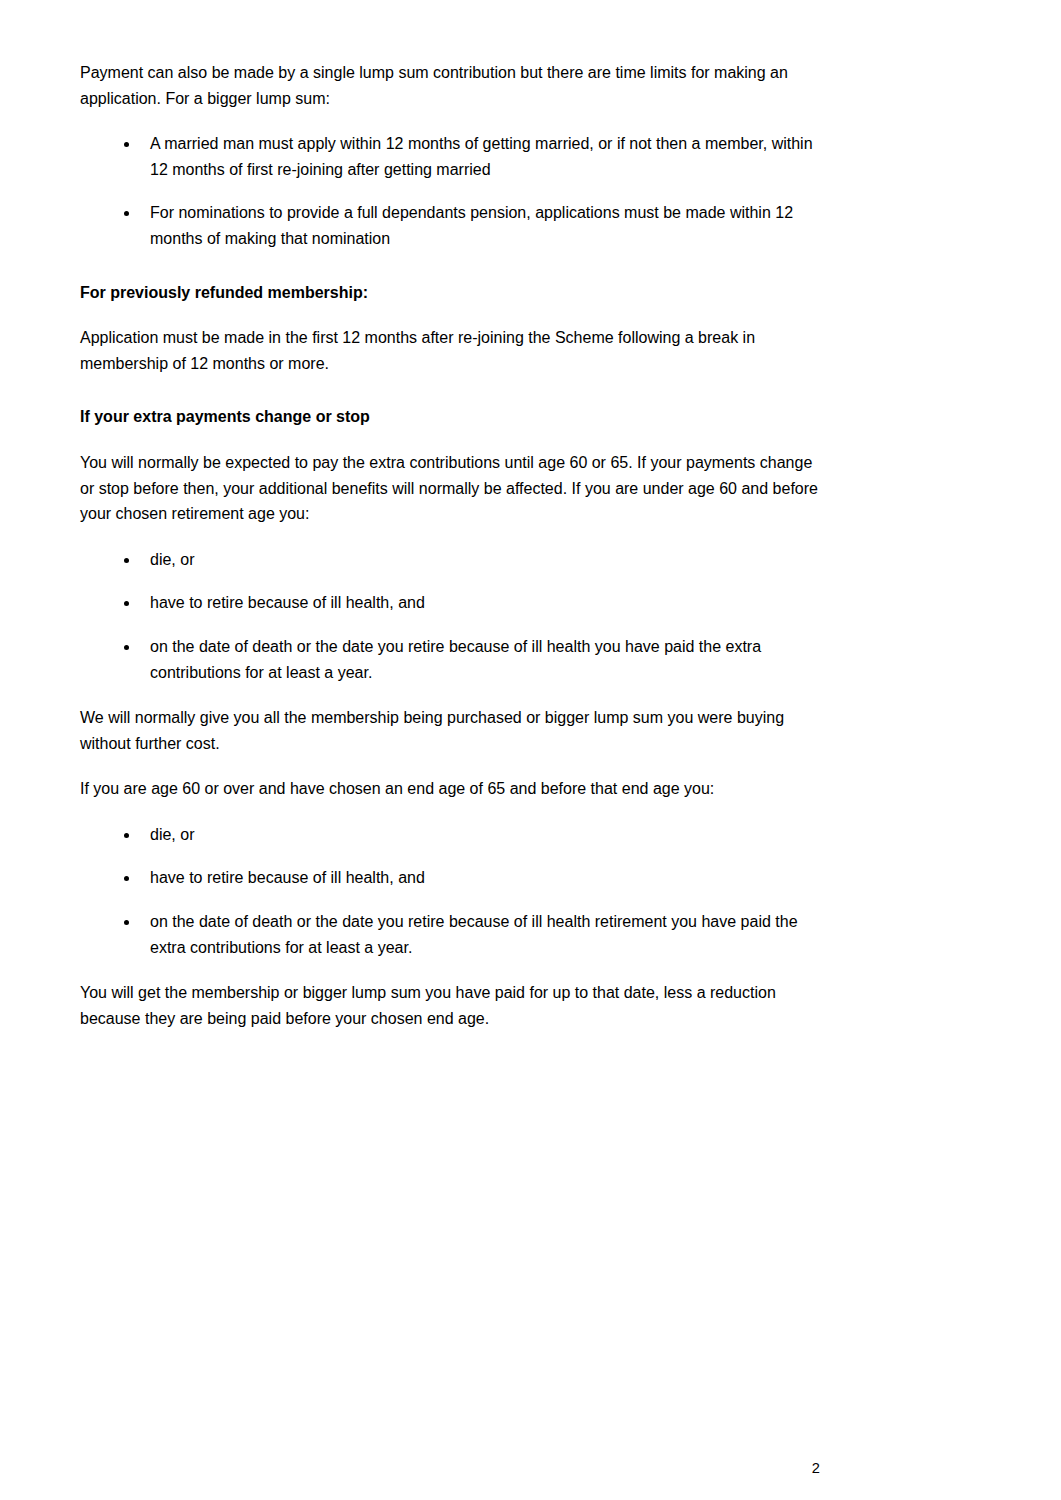Payment can also be made by a single lump sum contribution but there are time limits for making an application. For a bigger lump sum:
A married man must apply within 12 months of getting married, or if not then a member, within 12 months of first re-joining after getting married
For nominations to provide a full dependants pension, applications must be made within 12 months of making that nomination
For previously refunded membership:
Application must be made in the first 12 months after re-joining the Scheme following a break in membership of 12 months or more.
If your extra payments change or stop
You will normally be expected to pay the extra contributions until age 60 or 65. If your payments change or stop before then, your additional benefits will normally be affected. If you are under age 60 and before your chosen retirement age you:
die, or
have to retire because of ill health, and
on the date of death or the date you retire because of ill health you have paid the extra contributions for at least a year.
We will normally give you all the membership being purchased or bigger lump sum you were buying without further cost.
If you are age 60 or over and have chosen an end age of 65 and before that end age you:
die, or
have to retire because of ill health, and
on the date of death or the date you retire because of ill health retirement you have paid the extra contributions for at least a year.
You will get the membership or bigger lump sum you have paid for up to that date, less a reduction because they are being paid before your chosen end age.
2